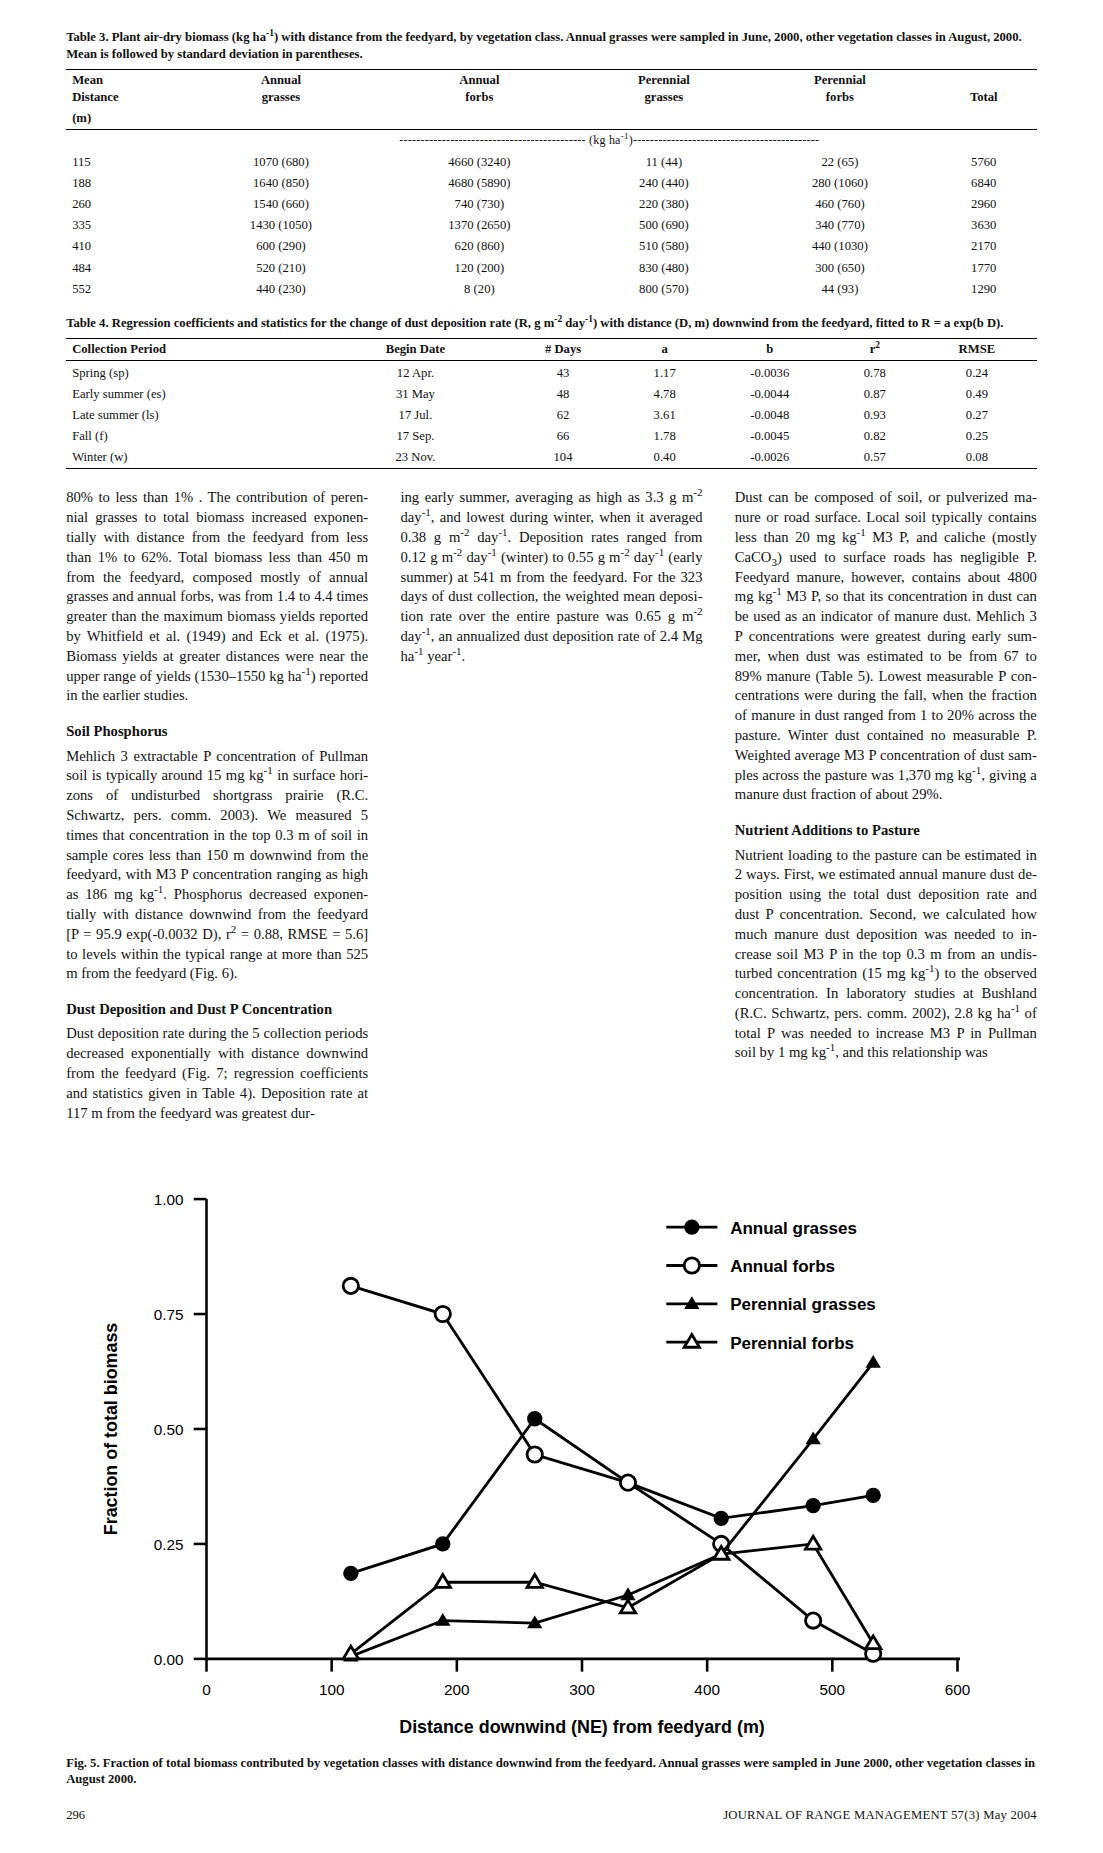Table 3. Plant air-dry biomass (kg ha -1 ) with distance from the feedyard, by vegetation class. Annual grasses were sampled in June, 2000, other vegetation classes in August, 2000. Mean is followed by standard deviation in parentheses.
| Mean Distance | Annual grasses | Annual forbs | Perennial grasses | Perennial forbs | Total |
| --- | --- | --- | --- | --- | --- |
| (m) | |
| | -------------------------------------------- (kg ha -1 )-------------------------------------------- |
| 115 | 1070 (680) | 4660 (3240) | 11 (44) | 22 (65) | 5760 |
| 188 | 1640 (850) | 4680 (5890) | 240 (440) | 280 (1060) | 6840 |
| 260 | 1540 (660) | 740 (730) | 220 (380) | 460 (760) | 2960 |
| 335 | 1430 (1050) | 1370 (2650) | 500 (690) | 340 (770) | 3630 |
| 410 | 600 (290) | 620 (860) | 510 (580) | 440 (1030) | 2170 |
| 484 | 520 (210) | 120 (200) | 830 (480) | 300 (650) | 1770 |
| 552 | 440 (230) | 8 (20) | 800 (570) | 44 (93) | 1290 |
Table 4. Regression coefficients and statistics for the change of dust deposition rate (R, g m -2 day -1 ) with distance (D, m) downwind from the feedyard, fitted to R = a exp(b D).
| Collection Period | Begin Date | # Days | a | b | r 2 | RMSE |
| --- | --- | --- | --- | --- | --- | --- |
| Spring (sp) | 12 Apr. | 43 | 1.17 | -0.0036 | 0.78 | 0.24 |
| Early summer (es) | 31 May | 48 | 4.78 | -0.0044 | 0.87 | 0.49 |
| Late summer (ls) | 17 Jul. | 62 | 3.61 | -0.0048 | 0.93 | 0.27 |
| Fall (f) | 17 Sep. | 66 | 1.78 | -0.0045 | 0.82 | 0.25 |
| Winter (w) | 23 Nov. | 104 | 0.40 | -0.0026 | 0.57 | 0.08 |
80% to less than 1% . The contribution of perennial grasses to total biomass increased exponentially with distance from the feedyard from less than 1% to 62%. Total biomass less than 450 m from the feedyard, composed mostly of annual grasses and annual forbs, was from 1.4 to 4.4 times greater than the maximum biomass yields reported by Whitfield et al. (1949) and Eck et al. (1975). Biomass yields at greater distances were near the upper range of yields (1530–1550 kg ha-1) reported in the earlier studies.
Soil Phosphorus
Mehlich 3 extractable P concentration of Pullman soil is typically around 15 mg kg-1 in surface horizons of undisturbed shortgrass prairie (R.C. Schwartz, pers. comm. 2003). We measured 5 times that concentration in the top 0.3 m of soil in sample cores less than 150 m downwind from the feedyard, with M3 P concentration ranging as high as 186 mg kg-1. Phosphorus decreased exponentially with distance downwind from the feedyard [P = 95.9 exp(-0.0032 D), r2 = 0.88, RMSE = 5.6] to levels within the typical range at more than 525 m from the feedyard (Fig. 6).
Dust Deposition and Dust P Concentration
Dust deposition rate during the 5 collection periods decreased exponentially with distance downwind from the feedyard (Fig. 7; regression coefficients and statistics given in Table 4). Deposition rate at 117 m from the feedyard was greatest dur-
ing early summer, averaging as high as 3.3 g m-2 day-1, and lowest during winter, when it averaged 0.38 g m-2 day-1. Deposition rates ranged from 0.12 g m-2 day-1 (winter) to 0.55 g m-2 day-1 (early summer) at 541 m from the feedyard. For the 323 days of dust collection, the weighted mean deposition rate over the entire pasture was 0.65 g m-2 day-1, an annualized dust deposition rate of 2.4 Mg ha-1 year-1.
Dust can be composed of soil, or pulverized manure or road surface. Local soil typically contains less than 20 mg kg-1 M3 P, and caliche (mostly CaCO3) used to surface roads has negligible P. Feedyard manure, however, contains about 4800 mg kg-1 M3 P, so that its concentration in dust can be used as an indicator of manure dust. Mehlich 3 P concentrations were greatest during early summer, when dust was estimated to be from 67 to 89% manure (Table 5). Lowest measurable P concentrations were during the fall, when the fraction of manure in dust ranged from 1 to 20% across the pasture. Winter dust contained no measurable P. Weighted average M3 P concentration of dust samples across the pasture was 1,370 mg kg-1, giving a manure dust fraction of about 29%.
Nutrient Additions to Pasture
Nutrient loading to the pasture can be estimated in 2 ways. First, we estimated annual manure dust deposition using the total dust deposition rate and dust P concentration. Second, we calculated how much manure dust deposition was needed to increase soil M3 P in the top 0.3 m from an undisturbed concentration (15 mg kg-1) to the observed concentration. In laboratory studies at Bushland (R.C. Schwartz, pers. comm. 2002), 2.8 kg ha-1 of total P was needed to increase M3 P in Pullman soil by 1 mg kg-1, and this relationship was
0.00 0.25 0.50 0.75 1.00 0 100 200 300 400 500 600 Distance downwind (NE) from feedyard (m) Fraction of total biomass Annual grasses Annual forbs Perennial grasses Perennial forbs
Fig. 5. Fraction of total biomass contributed by vegetation classes with distance downwind from the feedyard. Annual grasses were sampled in June 2000, other vegetation classes in August 2000.
296
JOURNAL OF RANGE MANAGEMENT 57(3) May 2004